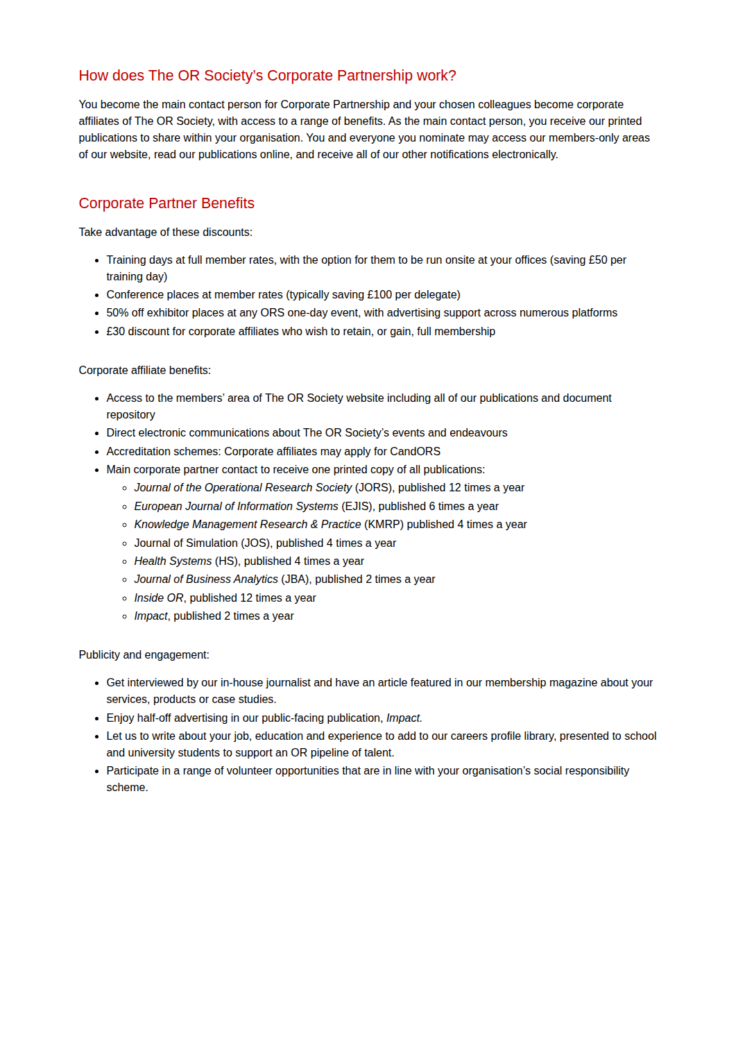How does The OR Society’s Corporate Partnership work?
You become the main contact person for Corporate Partnership and your chosen colleagues become corporate affiliates of The OR Society, with access to a range of benefits. As the main contact person, you receive our printed publications to share within your organisation. You and everyone you nominate may access our members-only areas of our website, read our publications online, and receive all of our other notifications electronically.
Corporate Partner Benefits
Take advantage of these discounts:
Training days at full member rates, with the option for them to be run onsite at your offices (saving £50 per training day)
Conference places at member rates (typically saving £100 per delegate)
50% off exhibitor places at any ORS one-day event, with advertising support across numerous platforms
£30 discount for corporate affiliates who wish to retain, or gain, full membership
Corporate affiliate benefits:
Access to the members’ area of The OR Society website including all of our publications and document repository
Direct electronic communications about The OR Society’s events and endeavours
Accreditation schemes: Corporate affiliates may apply for CandORS
Main corporate partner contact to receive one printed copy of all publications:
Journal of the Operational Research Society (JORS), published 12 times a year
European Journal of Information Systems (EJIS), published 6 times a year
Knowledge Management Research & Practice (KMRP) published 4 times a year
Journal of Simulation (JOS), published 4 times a year
Health Systems (HS), published 4 times a year
Journal of Business Analytics (JBA), published 2 times a year
Inside OR, published 12 times a year
Impact, published 2 times a year
Publicity and engagement:
Get interviewed by our in-house journalist and have an article featured in our membership magazine about your services, products or case studies.
Enjoy half-off advertising in our public-facing publication, Impact.
Let us to write about your job, education and experience to add to our careers profile library, presented to school and university students to support an OR pipeline of talent.
Participate in a range of volunteer opportunities that are in line with your organisation’s social responsibility scheme.